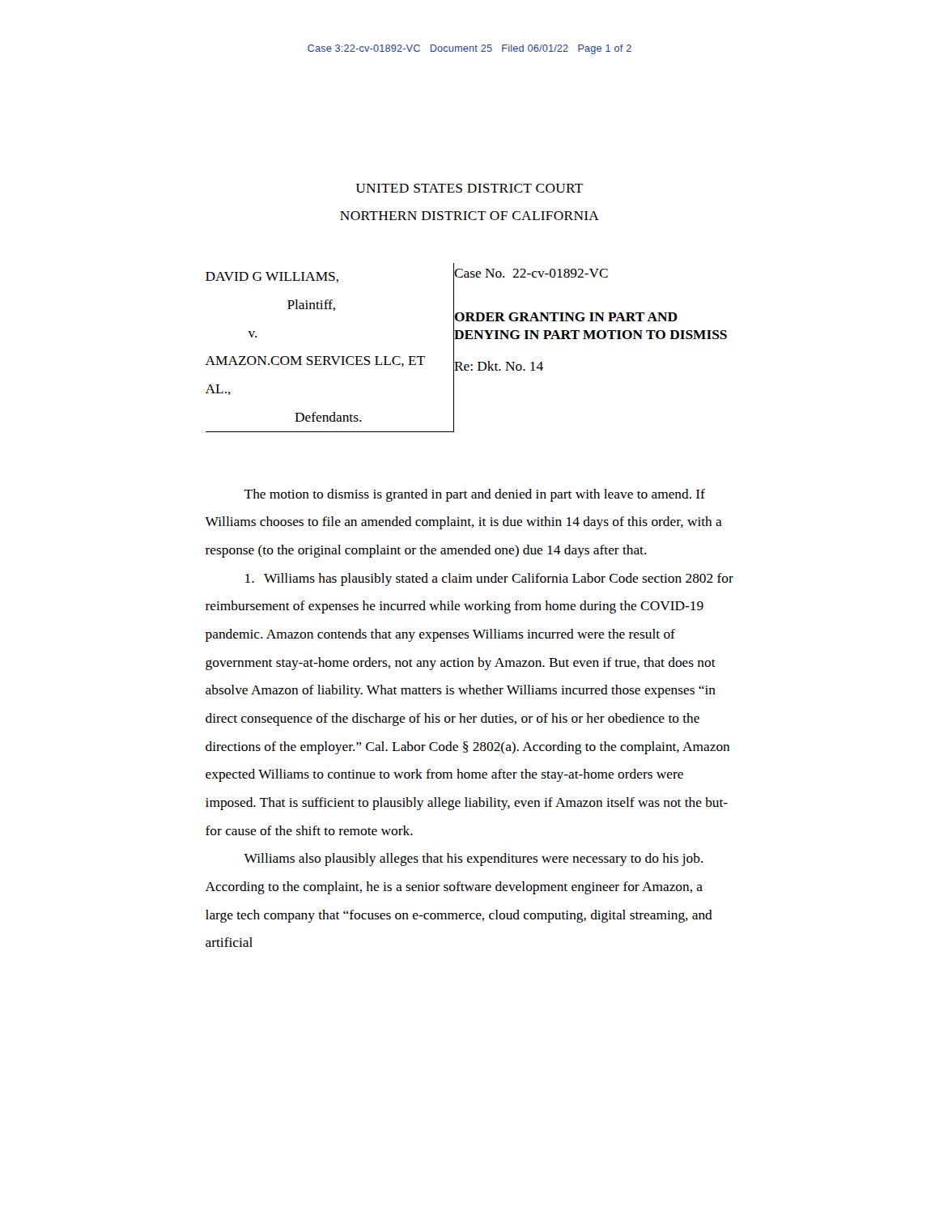Case 3:22-cv-01892-VC Document 25 Filed 06/01/22 Page 1 of 2
UNITED STATES DISTRICT COURT
NORTHERN DISTRICT OF CALIFORNIA
| DAVID G WILLIAMS, Plaintiff, v. AMAZON.COM SERVICES LLC, et al., Defendants. | Case No. 22-cv-01892-VC Order Granting in Part and Denying in Part Motion to Dismiss Re: Dkt. No. 14 |
The motion to dismiss is granted in part and denied in part with leave to amend. If Williams chooses to file an amended complaint, it is due within 14 days of this order, with a response (to the original complaint or the amended one) due 14 days after that.
1. Williams has plausibly stated a claim under California Labor Code section 2802 for reimbursement of expenses he incurred while working from home during the COVID-19 pandemic. Amazon contends that any expenses Williams incurred were the result of government stay-at-home orders, not any action by Amazon. But even if true, that does not absolve Amazon of liability. What matters is whether Williams incurred those expenses “in direct consequence of the discharge of his or her duties, or of his or her obedience to the directions of the employer.” Cal. Labor Code § 2802(a). According to the complaint, Amazon expected Williams to continue to work from home after the stay-at-home orders were imposed. That is sufficient to plausibly allege liability, even if Amazon itself was not the but-for cause of the shift to remote work.
Williams also plausibly alleges that his expenditures were necessary to do his job. According to the complaint, he is a senior software development engineer for Amazon, a large tech company that “focuses on e-commerce, cloud computing, digital streaming, and artificial